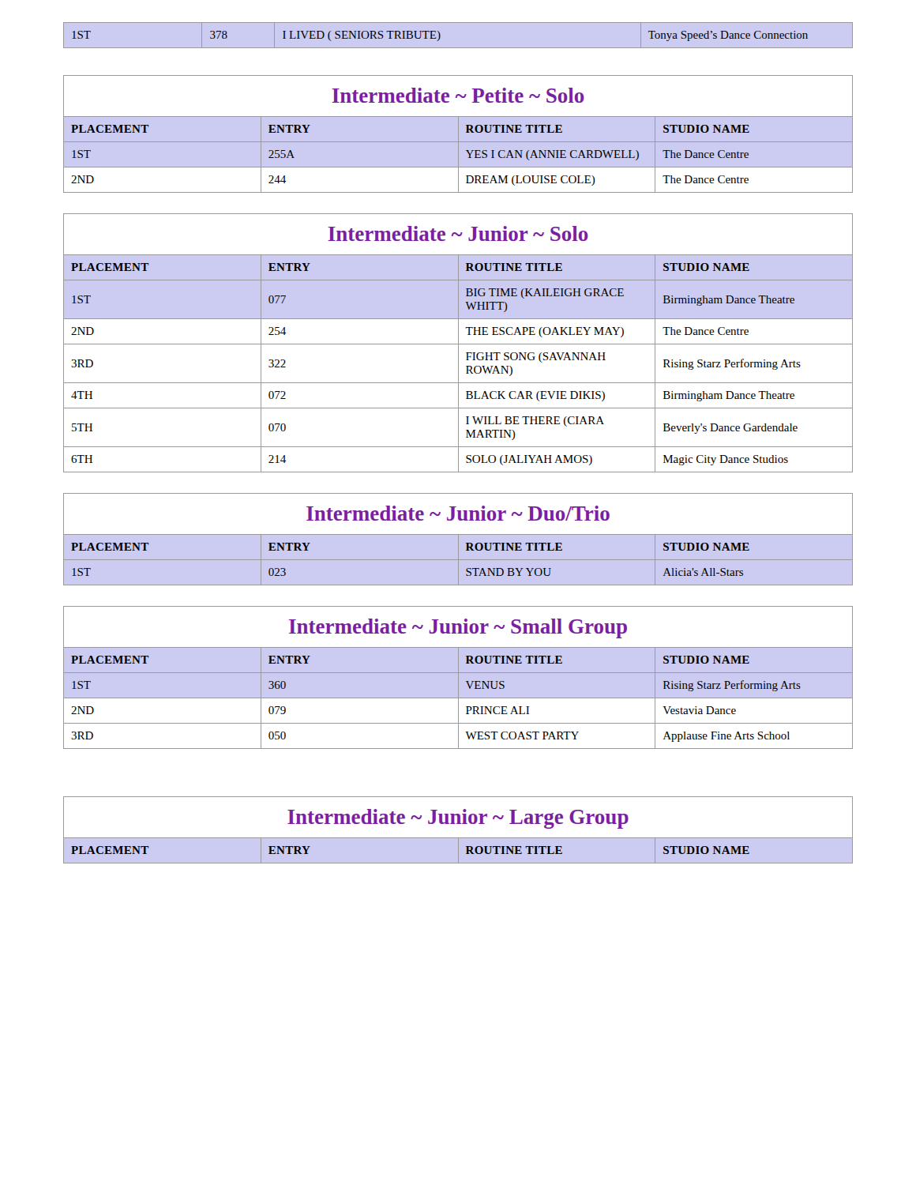| 1ST | 378 | I LIVED ( SENIORS TRIBUTE) | Tonya Speed’s Dance Connection |
| Intermediate ~ Petite ~ Solo |
| PLACEMENT | ENTRY | ROUTINE TITLE | STUDIO NAME |
| 1ST | 255A | YES I CAN (ANNIE CARDWELL) | The Dance Centre |
| 2ND | 244 | DREAM (LOUISE COLE) | The Dance Centre |
| Intermediate ~ Junior ~ Solo |
| PLACEMENT | ENTRY | ROUTINE TITLE | STUDIO NAME |
| 1ST | 077 | BIG TIME (KAILEIGH GRACE WHITT) | Birmingham Dance Theatre |
| 2ND | 254 | THE ESCAPE (OAKLEY MAY) | The Dance Centre |
| 3RD | 322 | FIGHT SONG (SAVANNAH ROWAN) | Rising Starz Performing Arts |
| 4TH | 072 | BLACK CAR (EVIE DIKIS) | Birmingham Dance Theatre |
| 5TH | 070 | I WILL BE THERE (CIARA MARTIN) | Beverly's Dance Gardendale |
| 6TH | 214 | SOLO (JALIYAH AMOS) | Magic City Dance Studios |
| Intermediate ~ Junior ~ Duo/Trio |
| PLACEMENT | ENTRY | ROUTINE TITLE | STUDIO NAME |
| 1ST | 023 | STAND BY YOU | Alicia's All-Stars |
| Intermediate ~ Junior ~ Small Group |
| PLACEMENT | ENTRY | ROUTINE TITLE | STUDIO NAME |
| 1ST | 360 | VENUS | Rising Starz Performing Arts |
| 2ND | 079 | PRINCE ALI | Vestavia Dance |
| 3RD | 050 | WEST COAST PARTY | Applause Fine Arts School |
| Intermediate ~ Junior ~ Large Group |
| PLACEMENT | ENTRY | ROUTINE TITLE | STUDIO NAME |